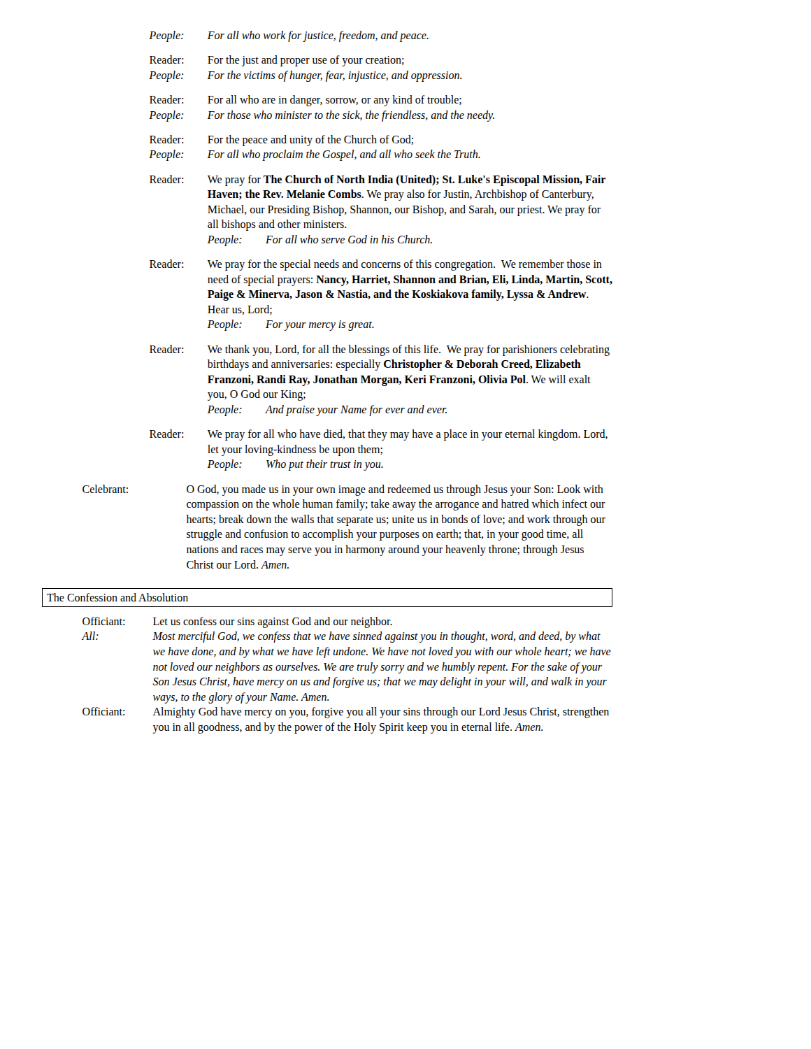People: For all who work for justice, freedom, and peace.
Reader: For the just and proper use of your creation;
People: For the victims of hunger, fear, injustice, and oppression.
Reader: For all who are in danger, sorrow, or any kind of trouble;
People: For those who minister to the sick, the friendless, and the needy.
Reader: For the peace and unity of the Church of God;
People: For all who proclaim the Gospel, and all who seek the Truth.
Reader:
We pray for The Church of North India (United); St. Luke's Episcopal Mission, Fair Haven; the Rev. Melanie Combs. We pray also for Justin, Archbishop of Canterbury, Michael, our Presiding Bishop, Shannon, our Bishop, and Sarah, our priest. We pray for all bishops and other ministers.
People: For all who serve God in his Church.
Reader:
We pray for the special needs and concerns of this congregation. We remember those in need of special prayers: Nancy, Harriet, Shannon and Brian, Eli, Linda, Martin, Scott, Paige & Minerva, Jason & Nastia, and the Koskiakova family, Lyssa & Andrew. Hear us, Lord;
People: For your mercy is great.
Reader:
We thank you, Lord, for all the blessings of this life. We pray for parishioners celebrating birthdays and anniversaries: especially Christopher & Deborah Creed, Elizabeth Franzoni, Randi Ray, Jonathan Morgan, Keri Franzoni, Olivia Pol. We will exalt you, O God our King;
People: And praise your Name for ever and ever.
Reader:
We pray for all who have died, that they may have a place in your eternal kingdom. Lord, let your loving-kindness be upon them;
People: Who put their trust in you.
Celebrant:
O God, you made us in your own image and redeemed us through Jesus your Son: Look with compassion on the whole human family; take away the arrogance and hatred which infect our hearts; break down the walls that separate us; unite us in bonds of love; and work through our struggle and confusion to accomplish your purposes on earth; that, in your good time, all nations and races may serve you in harmony around your heavenly throne; through Jesus Christ our Lord. Amen.
The Confession and Absolution
Officiant: Let us confess our sins against God and our neighbor.
All:
Most merciful God, we confess that we have sinned against you in thought, word, and deed, by what we have done, and by what we have left undone. We have not loved you with our whole heart; we have not loved our neighbors as ourselves. We are truly sorry and we humbly repent. For the sake of your Son Jesus Christ, have mercy on us and forgive us; that we may delight in your will, and walk in your ways, to the glory of your Name. Amen.
Officiant:
Almighty God have mercy on you, forgive you all your sins through our Lord Jesus Christ, strengthen you in all goodness, and by the power of the Holy Spirit keep you in eternal life. Amen.